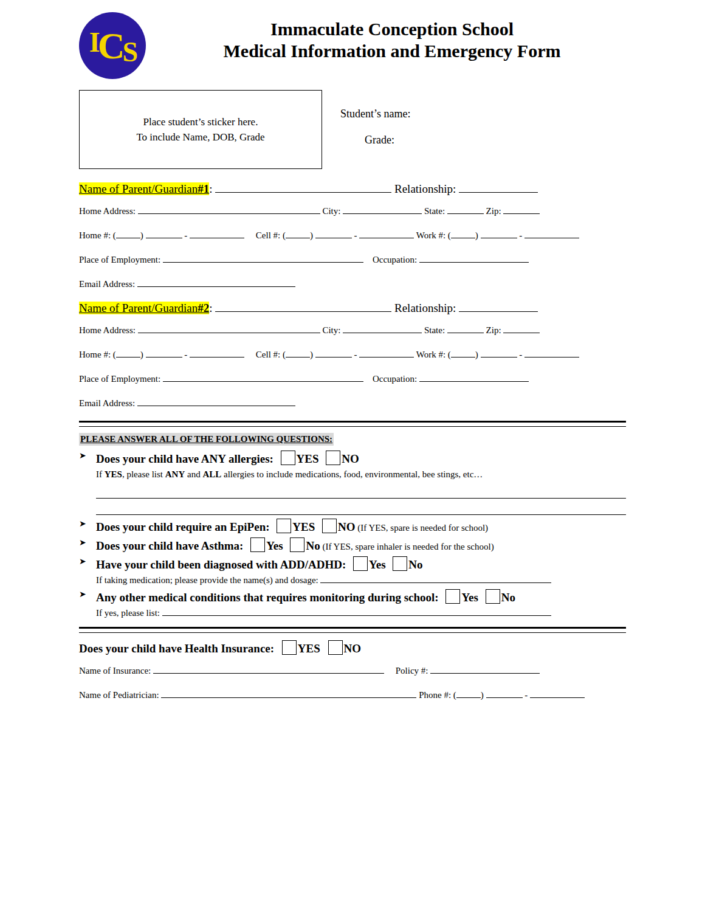ICS
Immaculate Conception School
Medical Information and Emergency Form
Place student’s sticker here.
To include Name, DOB, Grade
Student’s name:
Grade:
Name of Parent/Guardian#1: Relationship:
Home Address: City: State: Zip:
Home #: ( ) - Cell #: ( ) - Work #: ( ) -
Place of Employment: Occupation:
Email Address:
Name of Parent/Guardian#2: Relationship:
Home Address: City: State: Zip:
Home #: ( ) - Cell #: ( ) - Work #: ( ) -
Place of Employment: Occupation:
Email Address:
PLEASE ANSWER ALL OF THE FOLLOWING QUESTIONS:
Does your child have ANY allergies: YES NO
If YES, please list ANY and ALL allergies to include medications, food, environmental, bee stings, etc…
Does your child require an EpiPen: YES NO (If YES, spare is needed for school)
Does your child have Asthma: Yes No (If YES, spare inhaler is needed for the school)
Have your child been diagnosed with ADD/ADHD: Yes No
If taking medication; please provide the name(s) and dosage:
Any other medical conditions that requires monitoring during school: Yes No
If yes, please list:
Does your child have Health Insurance: YES NO
Name of Insurance: Policy #:
Name of Pediatrician: Phone #: ( ) -